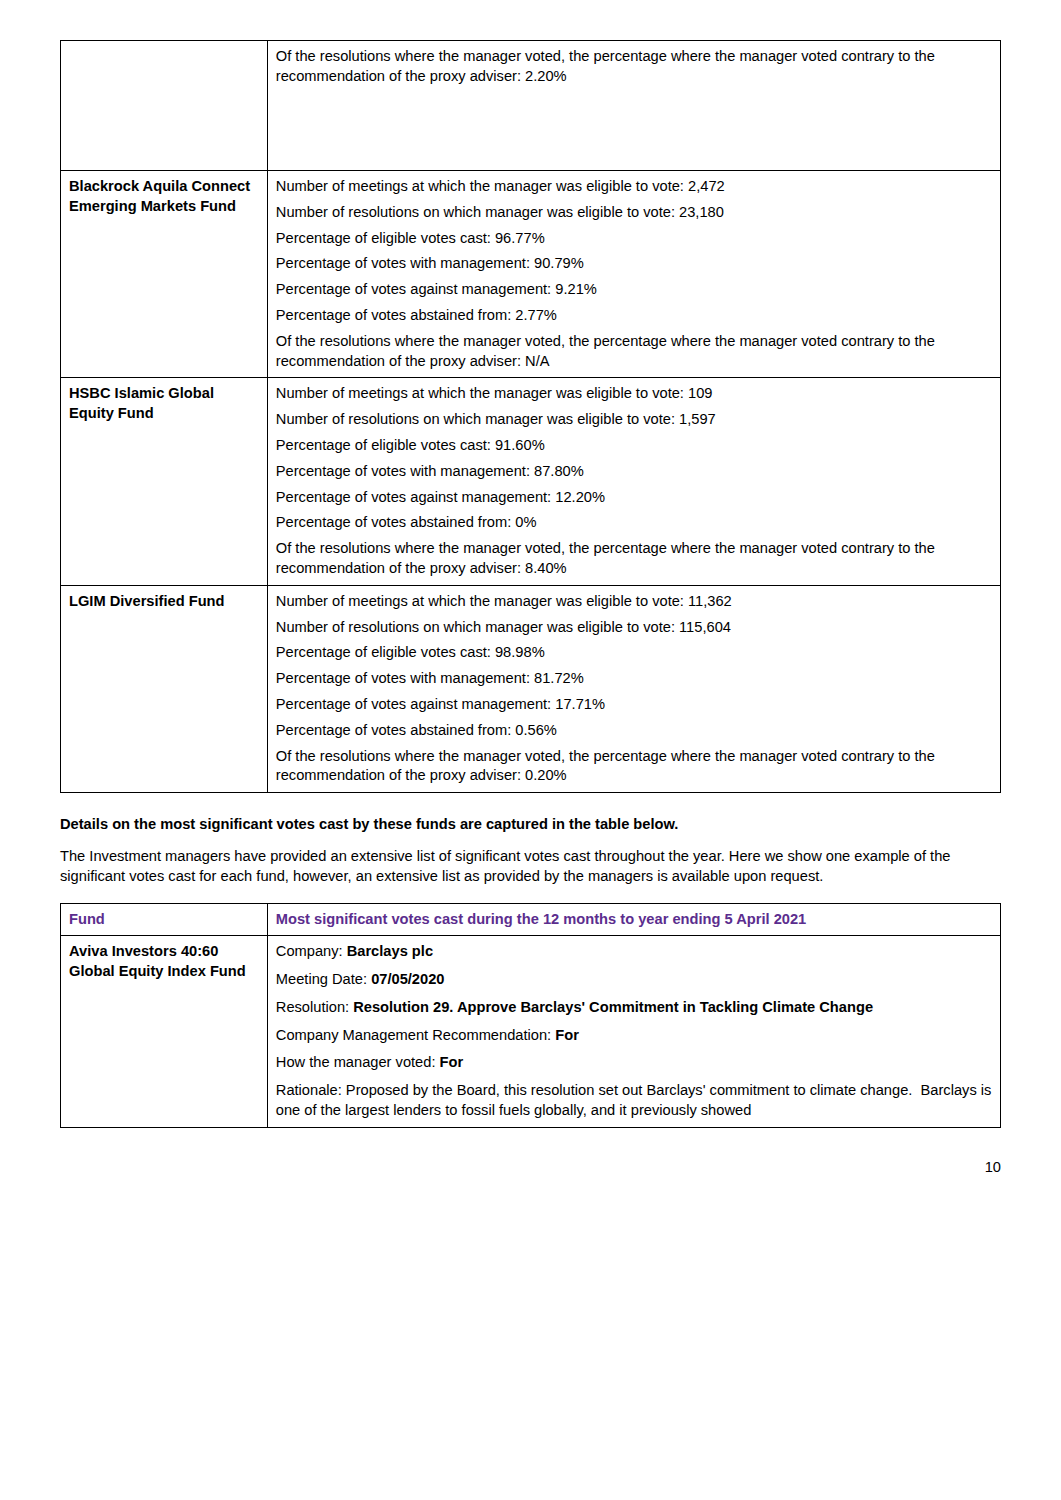| | Of the resolutions where the manager voted, the percentage where the manager voted contrary to the recommendation of the proxy adviser: 2.20% |
| Blackrock Aquila Connect Emerging Markets Fund | Number of meetings at which the manager was eligible to vote: 2,472 Number of resolutions on which manager was eligible to vote: 23,180 Percentage of eligible votes cast: 96.77% Percentage of votes with management: 90.79% Percentage of votes against management: 9.21% Percentage of votes abstained from: 2.77% Of the resolutions where the manager voted, the percentage where the manager voted contrary to the recommendation of the proxy adviser: N/A |
| HSBC Islamic Global Equity Fund | Number of meetings at which the manager was eligible to vote: 109 Number of resolutions on which manager was eligible to vote: 1,597 Percentage of eligible votes cast: 91.60% Percentage of votes with management: 87.80% Percentage of votes against management: 12.20% Percentage of votes abstained from: 0% Of the resolutions where the manager voted, the percentage where the manager voted contrary to the recommendation of the proxy adviser: 8.40% |
| LGIM Diversified Fund | Number of meetings at which the manager was eligible to vote: 11,362 Number of resolutions on which manager was eligible to vote: 115,604 Percentage of eligible votes cast: 98.98% Percentage of votes with management: 81.72% Percentage of votes against management: 17.71% Percentage of votes abstained from: 0.56% Of the resolutions where the manager voted, the percentage where the manager voted contrary to the recommendation of the proxy adviser: 0.20% |
Details on the most significant votes cast by these funds are captured in the table below.
The Investment managers have provided an extensive list of significant votes cast throughout the year. Here we show one example of the significant votes cast for each fund, however, an extensive list as provided by the managers is available upon request.
| Fund | Most significant votes cast during the 12 months to year ending 5 April 2021 |
| --- | --- |
| Aviva Investors 40:60 Global Equity Index Fund | Company: Barclays plc Meeting Date: 07/05/2020 Resolution: Resolution 29. Approve Barclays' Commitment in Tackling Climate Change Company Management Recommendation: For How the manager voted: For Rationale: Proposed by the Board, this resolution set out Barclays' commitment to climate change. Barclays is one of the largest lenders to fossil fuels globally, and it previously showed |
10